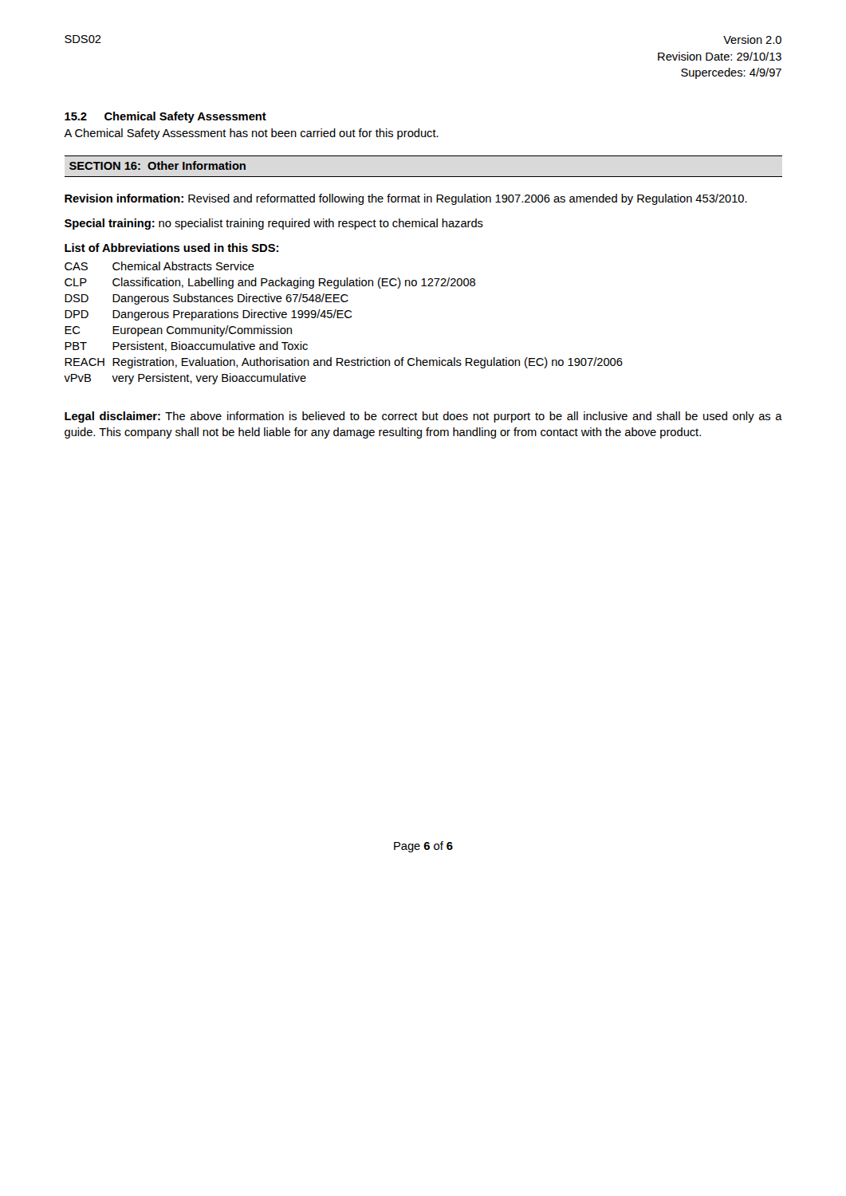SDS02
Version 2.0
Revision Date: 29/10/13
Supercedes: 4/9/97
15.2 Chemical Safety Assessment
A Chemical Safety Assessment has not been carried out for this product.
SECTION 16: Other Information
Revision information: Revised and reformatted following the format in Regulation 1907.2006 as amended by Regulation 453/2010.
Special training: no specialist training required with respect to chemical hazards
List of Abbreviations used in this SDS:
CAS Chemical Abstracts Service
CLP Classification, Labelling and Packaging Regulation (EC) no 1272/2008
DSD Dangerous Substances Directive 67/548/EEC
DPD Dangerous Preparations Directive 1999/45/EC
EC European Community/Commission
PBT Persistent, Bioaccumulative and Toxic
REACH Registration, Evaluation, Authorisation and Restriction of Chemicals Regulation (EC) no 1907/2006
vPvB very Persistent, very Bioaccumulative
Legal disclaimer: The above information is believed to be correct but does not purport to be all inclusive and shall be used only as a guide. This company shall not be held liable for any damage resulting from handling or from contact with the above product.
Page 6 of 6